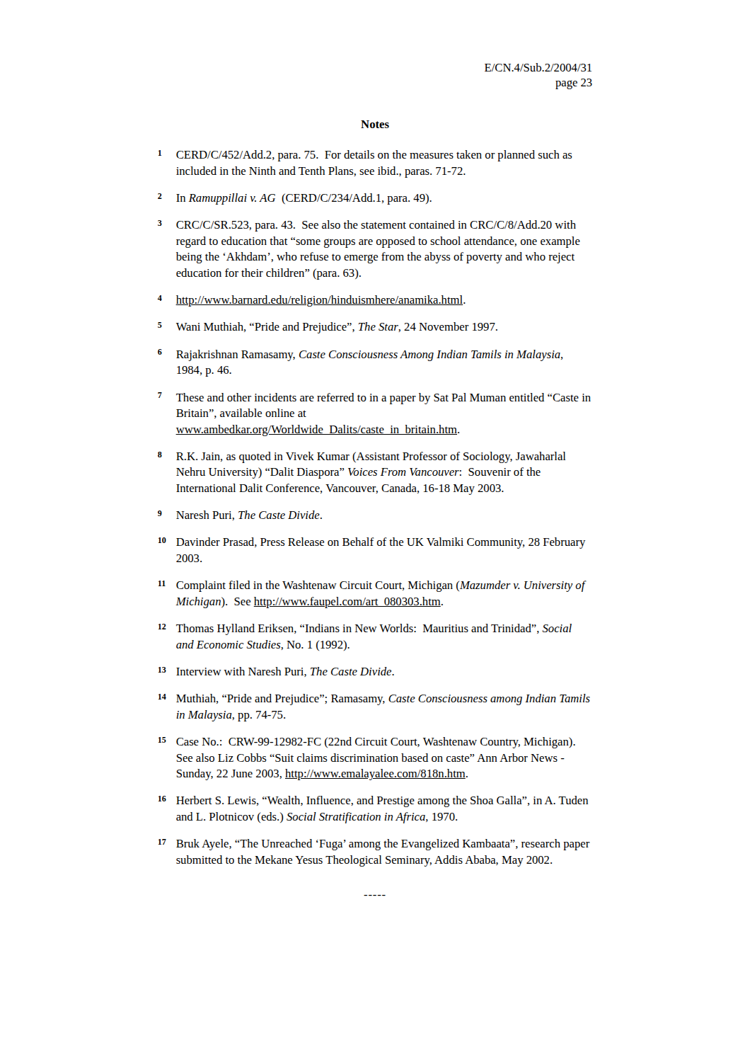E/CN.4/Sub.2/2004/31
page 23
Notes
1 CERD/C/452/Add.2, para. 75. For details on the measures taken or planned such as included in the Ninth and Tenth Plans, see ibid., paras. 71-72.
2 In Ramuppillai v. AG (CERD/C/234/Add.1, para. 49).
3 CRC/C/SR.523, para. 43. See also the statement contained in CRC/C/8/Add.20 with regard to education that “some groups are opposed to school attendance, one example being the ‘Akhdam’, who refuse to emerge from the abyss of poverty and who reject education for their children” (para. 63).
4 http://www.barnard.edu/religion/hinduismhere/anamika.html.
5 Wani Muthiah, “Pride and Prejudice”, The Star, 24 November 1997.
6 Rajakrishnan Ramasamy, Caste Consciousness Among Indian Tamils in Malaysia, 1984, p. 46.
7 These and other incidents are referred to in a paper by Sat Pal Muman entitled “Caste in Britain”, available online at www.ambedkar.org/Worldwide_Dalits/caste_in_britain.htm.
8 R.K. Jain, as quoted in Vivek Kumar (Assistant Professor of Sociology, Jawaharlal Nehru University) “Dalit Diaspora” Voices From Vancouver: Souvenir of the International Dalit Conference, Vancouver, Canada, 16-18 May 2003.
9 Naresh Puri, The Caste Divide.
10 Davinder Prasad, Press Release on Behalf of the UK Valmiki Community, 28 February 2003.
11 Complaint filed in the Washtenaw Circuit Court, Michigan (Mazumder v. University of Michigan). See http://www.faupel.com/art_080303.htm.
12 Thomas Hylland Eriksen, “Indians in New Worlds: Mauritius and Trinidad”, Social and Economic Studies, No. 1 (1992).
13 Interview with Naresh Puri, The Caste Divide.
14 Muthiah, “Pride and Prejudice”; Ramasamy, Caste Consciousness among Indian Tamils in Malaysia, pp. 74-75.
15 Case No.: CRW-99-12982-FC (22nd Circuit Court, Washtenaw Country, Michigan). See also Liz Cobbs “Suit claims discrimination based on caste” Ann Arbor News - Sunday, 22 June 2003, http://www.emalayalee.com/818n.htm.
16 Herbert S. Lewis, “Wealth, Influence, and Prestige among the Shoa Galla”, in A. Tuden and L. Plotnicov (eds.) Social Stratification in Africa, 1970.
17 Bruk Ayele, “The Unreached ‘Fuga’ among the Evangelized Kambaata”, research paper submitted to the Mekane Yesus Theological Seminary, Addis Ababa, May 2002.
-----